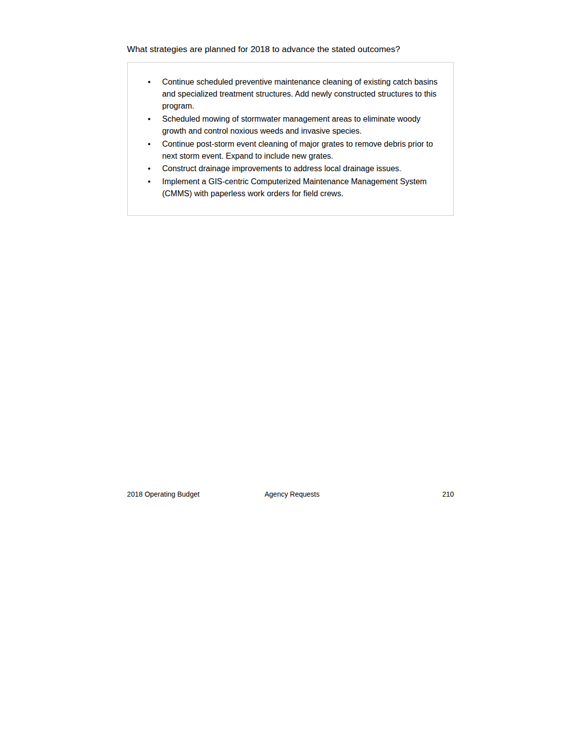What strategies are planned for 2018 to advance the stated outcomes?
Continue scheduled preventive maintenance cleaning of existing catch basins and specialized treatment structures. Add newly constructed structures to this program.
Scheduled mowing of stormwater management areas to eliminate woody growth and control noxious weeds and invasive species.
Continue post-storm event cleaning of major grates to remove debris prior to next storm event. Expand to include new grates.
Construct drainage improvements to address local drainage issues.
Implement a GIS-centric Computerized Maintenance Management System (CMMS) with paperless work orders for field crews.
2018 Operating Budget
Agency Requests
210